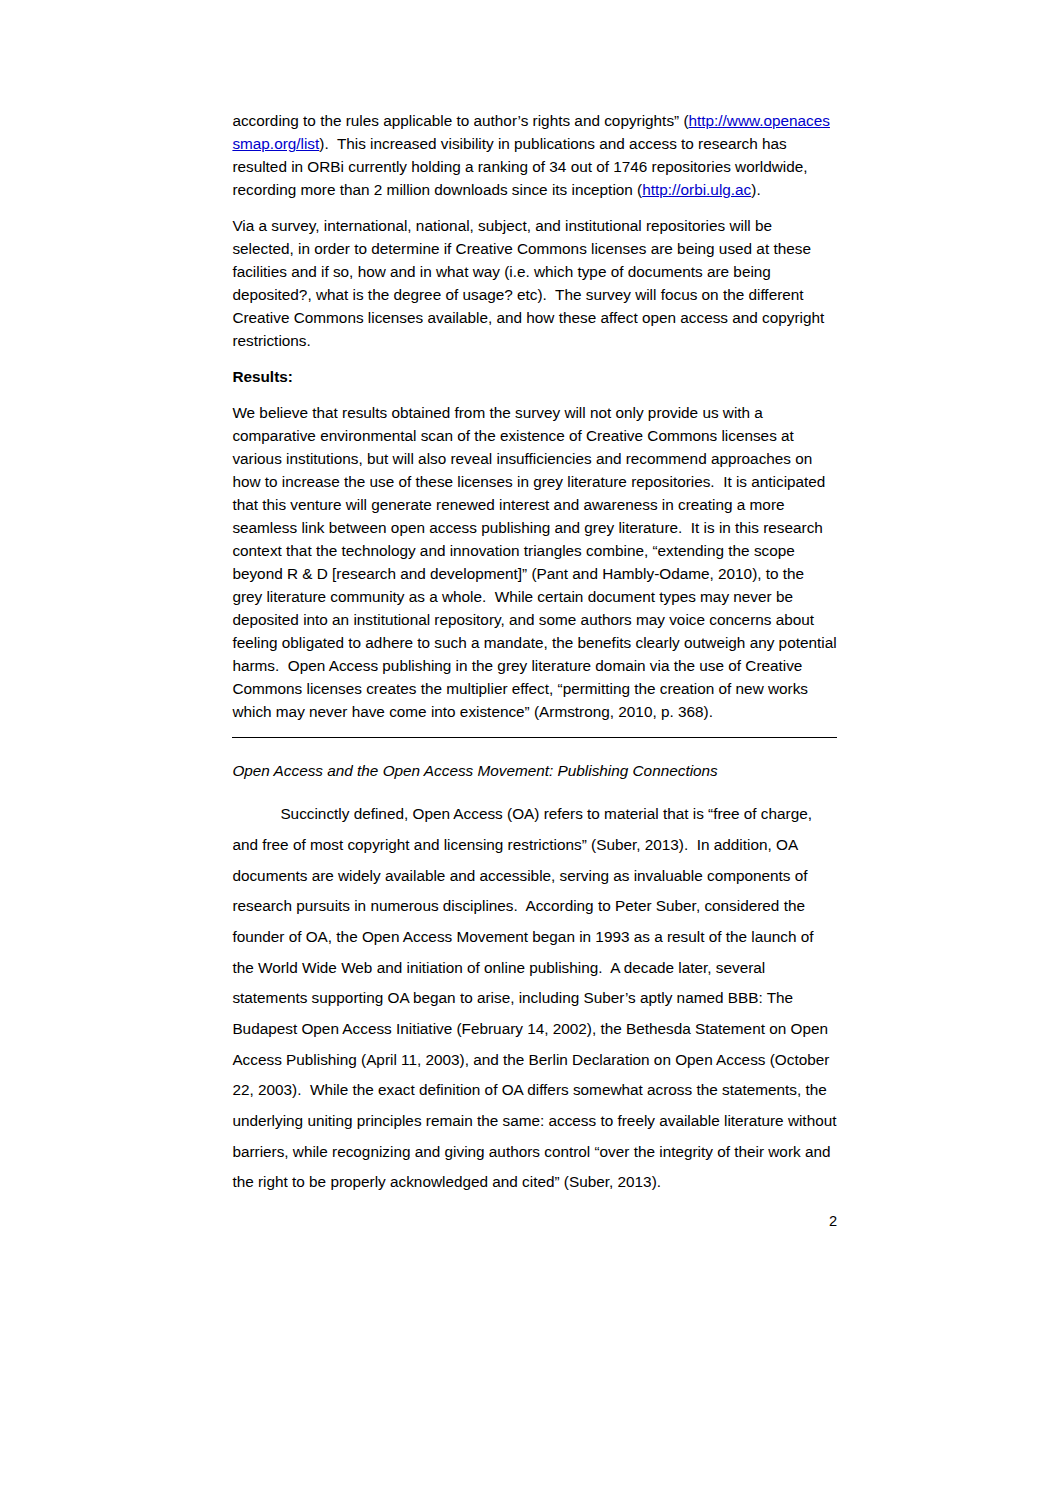according to the rules applicable to author’s rights and copyrights” (http://www.openacessmap.org/list). This increased visibility in publications and access to research has resulted in ORBi currently holding a ranking of 34 out of 1746 repositories worldwide, recording more than 2 million downloads since its inception (http://orbi.ulg.ac).
Via a survey, international, national, subject, and institutional repositories will be selected, in order to determine if Creative Commons licenses are being used at these facilities and if so, how and in what way (i.e. which type of documents are being deposited?, what is the degree of usage? etc). The survey will focus on the different Creative Commons licenses available, and how these affect open access and copyright restrictions.
Results:
We believe that results obtained from the survey will not only provide us with a comparative environmental scan of the existence of Creative Commons licenses at various institutions, but will also reveal insufficiencies and recommend approaches on how to increase the use of these licenses in grey literature repositories. It is anticipated that this venture will generate renewed interest and awareness in creating a more seamless link between open access publishing and grey literature. It is in this research context that the technology and innovation triangles combine, “extending the scope beyond R & D [research and development]” (Pant and Hambly-Odame, 2010), to the grey literature community as a whole. While certain document types may never be deposited into an institutional repository, and some authors may voice concerns about feeling obligated to adhere to such a mandate, the benefits clearly outweigh any potential harms. Open Access publishing in the grey literature domain via the use of Creative Commons licenses creates the multiplier effect, “permitting the creation of new works which may never have come into existence” (Armstrong, 2010, p. 368).
Open Access and the Open Access Movement: Publishing Connections
Succinctly defined, Open Access (OA) refers to material that is “free of charge, and free of most copyright and licensing restrictions” (Suber, 2013). In addition, OA documents are widely available and accessible, serving as invaluable components of research pursuits in numerous disciplines. According to Peter Suber, considered the founder of OA, the Open Access Movement began in 1993 as a result of the launch of the World Wide Web and initiation of online publishing. A decade later, several statements supporting OA began to arise, including Suber’s aptly named BBB: The Budapest Open Access Initiative (February 14, 2002), the Bethesda Statement on Open Access Publishing (April 11, 2003), and the Berlin Declaration on Open Access (October 22, 2003). While the exact definition of OA differs somewhat across the statements, the underlying uniting principles remain the same: access to freely available literature without barriers, while recognizing and giving authors control “over the integrity of their work and the right to be properly acknowledged and cited” (Suber, 2013).
2